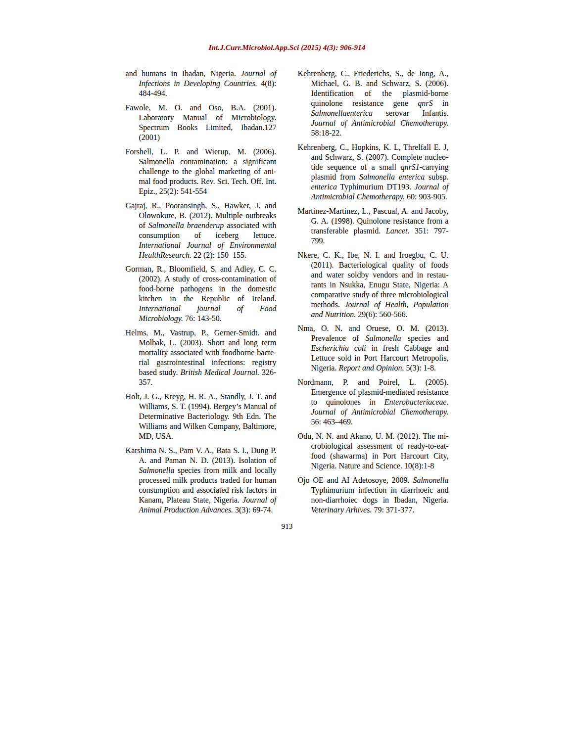Int.J.Curr.Microbiol.App.Sci (2015) 4(3): 906-914
and humans in Ibadan, Nigeria. Journal of Infections in Developing Countries. 4(8): 484-494.
Fawole, M. O. and Oso, B.A. (2001). Laboratory Manual of Microbiology. Spectrum Books Limited, Ibadan.127 (2001)
Forshell, L. P. and Wierup, M. (2006). Salmonella contamination: a significant challenge to the global marketing of animal food products. Rev. Sci. Tech. Off. Int. Epiz., 25(2): 541-554
Gajraj, R., Pooransingh, S., Hawker, J. and Olowokure, B. (2012). Multiple outbreaks of Salmonella braenderup associated with consumption of iceberg lettuce. International Journal of Environmental HealthResearch. 22 (2): 150–155.
Gorman, R., Bloomfield, S. and Adley, C. C. (2002). A study of cross-contamination of food-borne pathogens in the domestic kitchen in the Republic of Ireland. International journal of Food Microbiology. 76: 143-50.
Helms, M., Vastrup, P., Gerner-Smidt. and Molbak, L. (2003). Short and long term mortality associated with foodborne bacterial gastrointestinal infections: registry based study. British Medical Journal. 326-357.
Holt, J. G., Kreyg, H. R. A., Standly, J. T. and Williams, S. T. (1994). Bergey’s Manual of Determinative Bacteriology. 9th Edn. The Williams and Wilken Company, Baltimore, MD, USA.
Karshima N. S., Pam V. A., Bata S. I., Dung P. A. and Paman N. D. (2013). Isolation of Salmonella species from milk and locally processed milk products traded for human consumption and associated risk factors in Kanam, Plateau State, Nigeria. Journal of Animal Production Advances. 3(3): 69-74.
Kehrenberg, C., Friederichs, S., de Jong, A., Michael, G. B. and Schwarz, S. (2006). Identification of the plasmid-borne quinolone resistance gene qnrS in Salmonellaenterica serovar Infantis. Journal of Antimicrobial Chemotherapy. 58:18-22.
Kehrenberg, C., Hopkins, K. L, Threlfall E. J, and Schwarz, S. (2007). Complete nucleotide sequence of a small qnrS1-carrying plasmid from Salmonella enterica subsp. enterica Typhimurium DT193. Journal of Antimicrobial Chemotherapy. 60: 903-905.
Martinez-Martinez, L., Pascual, A. and Jacoby, G. A. (1998). Quinolone resistance from a transferable plasmid. Lancet. 351: 797-799.
Nkere, C. K., Ibe, N. I. and Iroegbu, C. U. (2011). Bacteriological quality of foods and water soldby vendors and in restaurants in Nsukka, Enugu State, Nigeria: A comparative study of three microbiological methods. Journal of Health, Population and Nutrition. 29(6): 560-566.
Nma, O. N. and Oruese, O. M. (2013). Prevalence of Salmonella species and Escherichia coli in fresh Cabbage and Lettuce sold in Port Harcourt Metropolis, Nigeria. Report and Opinion. 5(3): 1-8.
Nordmann, P. and Poirel, L. (2005). Emergence of plasmid-mediated resistance to quinolones in Enterobacteriaceae. Journal of Antimicrobial Chemotherapy. 56: 463–469.
Odu, N. N. and Akano, U. M. (2012). The microbiological assessment of ready-to-eat-food (shawarma) in Port Harcourt City, Nigeria. Nature and Science. 10(8):1-8
Ojo OE and AI Adetosoye, 2009. Salmonella Typhimurium infection in diarrhoeic and non-diarrhoiec dogs in Ibadan, Nigeria. Veterinary Arhives. 79: 371-377.
913